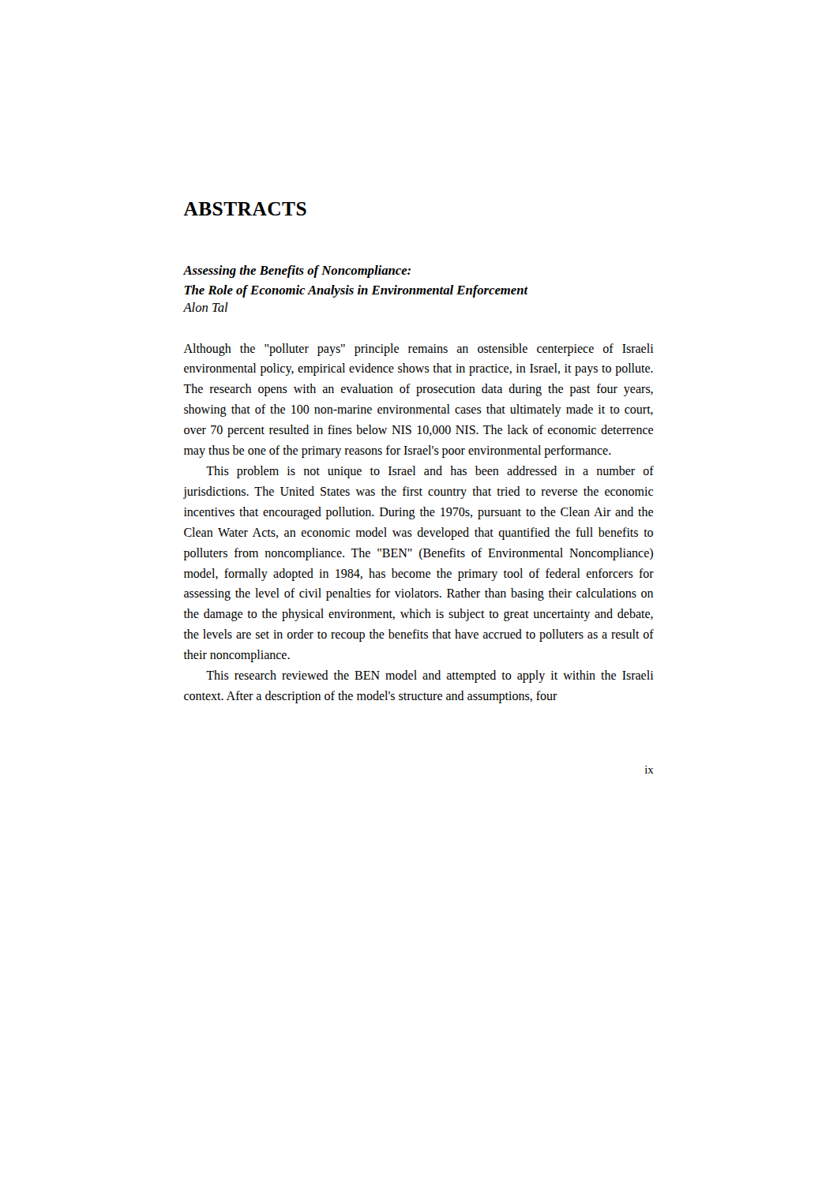ABSTRACTS
Assessing the Benefits of Noncompliance:
The Role of Economic Analysis in Environmental Enforcement
Alon Tal
Although the "polluter pays" principle remains an ostensible centerpiece of Israeli environmental policy, empirical evidence shows that in practice, in Israel, it pays to pollute. The research opens with an evaluation of prosecution data during the past four years, showing that of the 100 non-marine environmental cases that ultimately made it to court, over 70 percent resulted in fines below NIS 10,000 NIS. The lack of economic deterrence may thus be one of the primary reasons for Israel's poor environmental performance.
This problem is not unique to Israel and has been addressed in a number of jurisdictions. The United States was the first country that tried to reverse the economic incentives that encouraged pollution. During the 1970s, pursuant to the Clean Air and the Clean Water Acts, an economic model was developed that quantified the full benefits to polluters from noncompliance. The "BEN" (Benefits of Environmental Noncompliance) model, formally adopted in 1984, has become the primary tool of federal enforcers for assessing the level of civil penalties for violators. Rather than basing their calculations on the damage to the physical environment, which is subject to great uncertainty and debate, the levels are set in order to recoup the benefits that have accrued to polluters as a result of their noncompliance.
This research reviewed the BEN model and attempted to apply it within the Israeli context. After a description of the model's structure and assumptions, four
ix